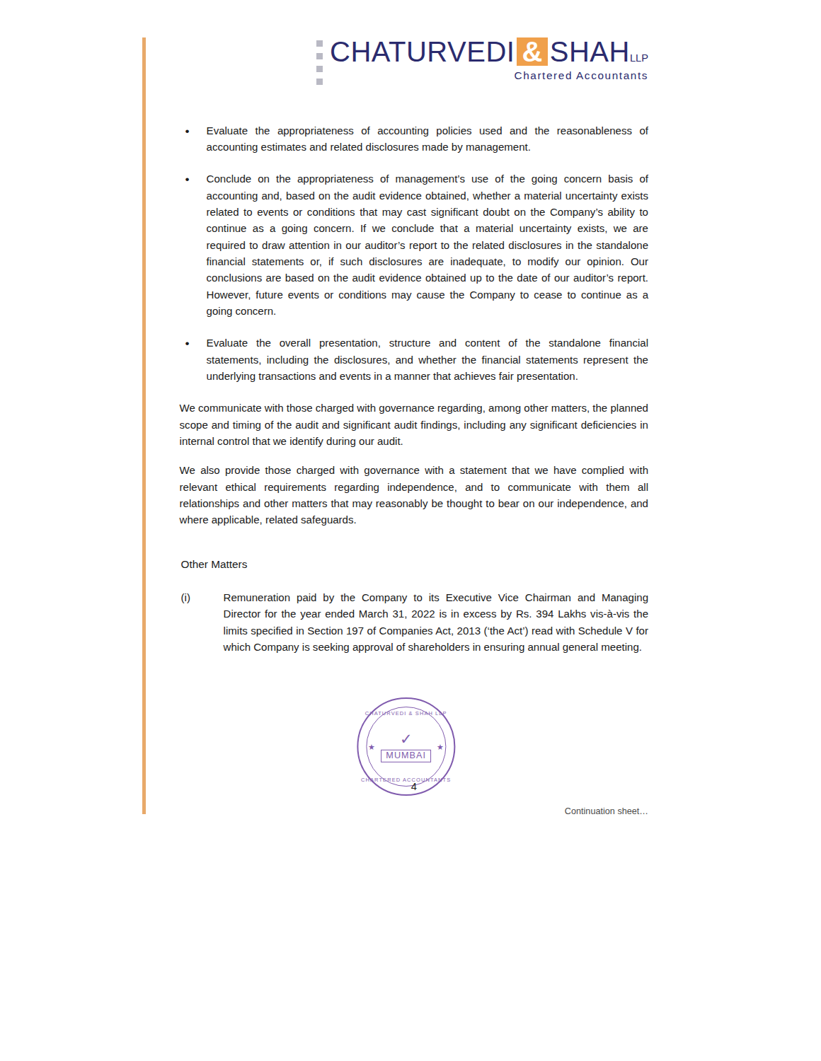CHATURVEDI&SHAHLLP
Chartered Accountants
Evaluate the appropriateness of accounting policies used and the reasonableness of accounting estimates and related disclosures made by management.
Conclude on the appropriateness of management’s use of the going concern basis of accounting and, based on the audit evidence obtained, whether a material uncertainty exists related to events or conditions that may cast significant doubt on the Company’s ability to continue as a going concern. If we conclude that a material uncertainty exists, we are required to draw attention in our auditor’s report to the related disclosures in the standalone financial statements or, if such disclosures are inadequate, to modify our opinion. Our conclusions are based on the audit evidence obtained up to the date of our auditor’s report. However, future events or conditions may cause the Company to cease to continue as a going concern.
Evaluate the overall presentation, structure and content of the standalone financial statements, including the disclosures, and whether the financial statements represent the underlying transactions and events in a manner that achieves fair presentation.
We communicate with those charged with governance regarding, among other matters, the planned scope and timing of the audit and significant audit findings, including any significant deficiencies in internal control that we identify during our audit.
We also provide those charged with governance with a statement that we have complied with relevant ethical requirements regarding independence, and to communicate with them all relationships and other matters that may reasonably be thought to bear on our independence, and where applicable, related safeguards.
Other Matters
(i)
Remuneration paid by the Company to its Executive Vice Chairman and Managing Director for the year ended March 31, 2022 is in excess by Rs. 394 Lakhs vis-à-vis the limits specified in Section 197 of Companies Act, 2013 (‘the Act’) read with Schedule V for which Company is seeking approval of shareholders in ensuring annual general meeting.
CHATURVEDI & SHAH LLP
★
★
✓ MUMBAI
CHARTERED ACCOUNTANTS
4
Continuation sheet…